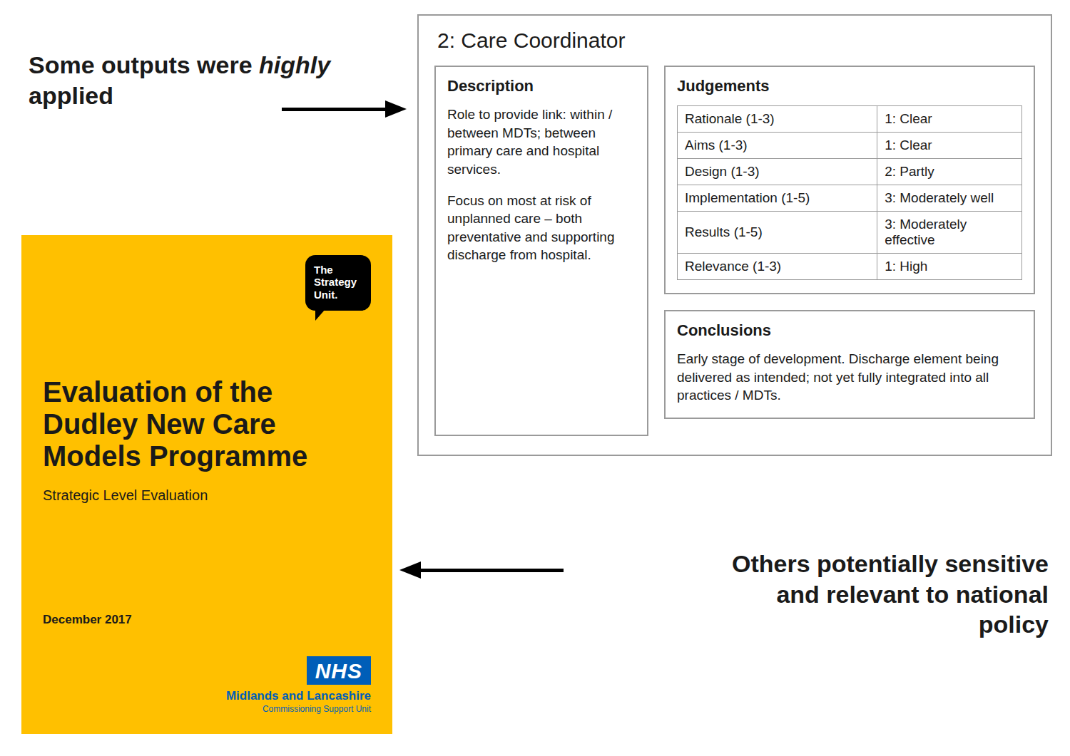Some outputs were highly applied
The
Strategy
Unit.
Evaluation of the Dudley New Care Models Programme
Strategic Level Evaluation
December 2017
NHS
Midlands and Lancashire Commissioning Support Unit
2: Care Coordinator
Description
Role to provide link: within / between MDTs; between primary care and hospital services.
Focus on most at risk of unplanned care – both preventative and supporting discharge from hospital.
Judgements
| Rationale (1-3) | 1: Clear |
| Aims (1-3) | 1: Clear |
| Design (1-3) | 2: Partly |
| Implementation (1-5) | 3: Moderately well |
| Results (1-5) | 3: Moderately effective |
| Relevance (1-3) | 1: High |
Conclusions
Early stage of development. Discharge element being delivered as intended; not yet fully integrated into all practices / MDTs.
Others potentially sensitive and relevant to national policy